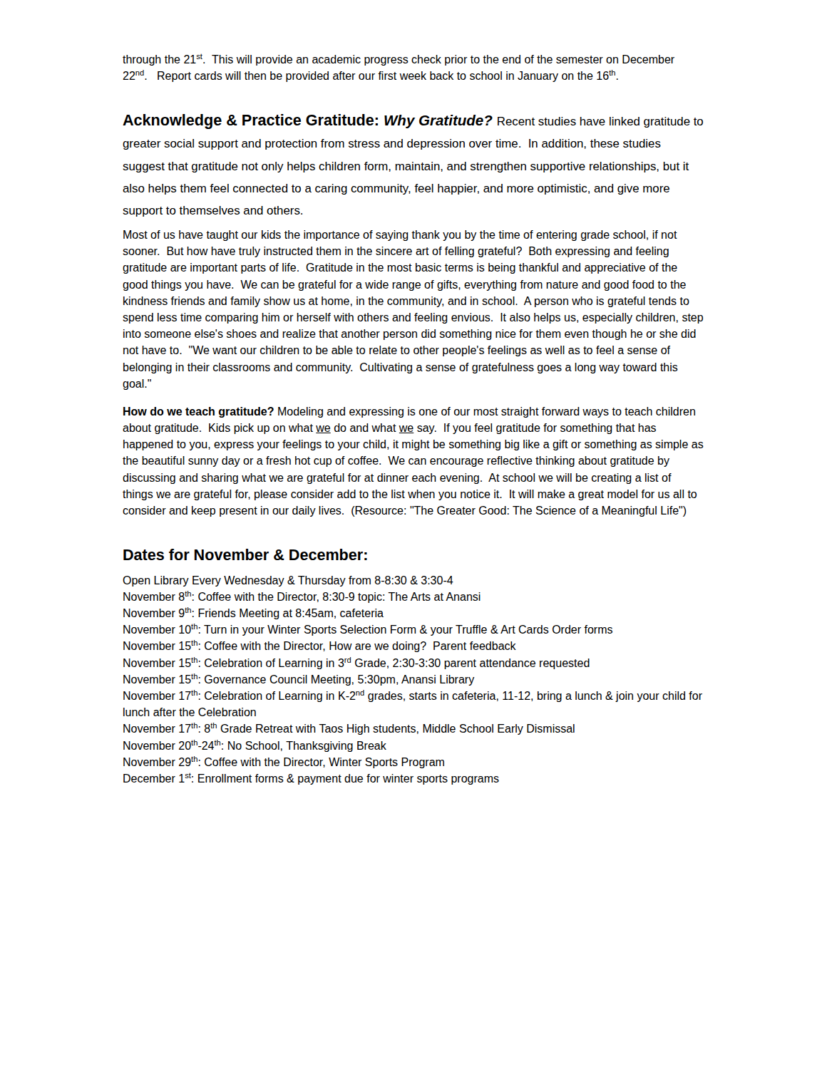through the 21st. This will provide an academic progress check prior to the end of the semester on December 22nd. Report cards will then be provided after our first week back to school in January on the 16th.
Acknowledge & Practice Gratitude: Why Gratitude? Recent studies have linked gratitude to greater social support and protection from stress and depression over time. In addition, these studies suggest that gratitude not only helps children form, maintain, and strengthen supportive relationships, but it also helps them feel connected to a caring community, feel happier, and more optimistic, and give more support to themselves and others.
Most of us have taught our kids the importance of saying thank you by the time of entering grade school, if not sooner. But how have truly instructed them in the sincere art of felling grateful? Both expressing and feeling gratitude are important parts of life. Gratitude in the most basic terms is being thankful and appreciative of the good things you have. We can be grateful for a wide range of gifts, everything from nature and good food to the kindness friends and family show us at home, in the community, and in school. A person who is grateful tends to spend less time comparing him or herself with others and feeling envious. It also helps us, especially children, step into someone else's shoes and realize that another person did something nice for them even though he or she did not have to. "We want our children to be able to relate to other people's feelings as well as to feel a sense of belonging in their classrooms and community. Cultivating a sense of gratefulness goes a long way toward this goal."
How do we teach gratitude? Modeling and expressing is one of our most straight forward ways to teach children about gratitude. Kids pick up on what we do and what we say. If you feel gratitude for something that has happened to you, express your feelings to your child, it might be something big like a gift or something as simple as the beautiful sunny day or a fresh hot cup of coffee. We can encourage reflective thinking about gratitude by discussing and sharing what we are grateful for at dinner each evening. At school we will be creating a list of things we are grateful for, please consider add to the list when you notice it. It will make a great model for us all to consider and keep present in our daily lives. (Resource: "The Greater Good: The Science of a Meaningful Life")
Dates for November & December:
Open Library Every Wednesday & Thursday from 8-8:30 & 3:30-4
November 8th: Coffee with the Director, 8:30-9 topic: The Arts at Anansi
November 9th: Friends Meeting at 8:45am, cafeteria
November 10th: Turn in your Winter Sports Selection Form & your Truffle & Art Cards Order forms
November 15th: Coffee with the Director, How are we doing? Parent feedback
November 15th: Celebration of Learning in 3rd Grade, 2:30-3:30 parent attendance requested
November 15th: Governance Council Meeting, 5:30pm, Anansi Library
November 17th: Celebration of Learning in K-2nd grades, starts in cafeteria, 11-12, bring a lunch & join your child for lunch after the Celebration
November 17th: 8th Grade Retreat with Taos High students, Middle School Early Dismissal
November 20th-24th: No School, Thanksgiving Break
November 29th: Coffee with the Director, Winter Sports Program
December 1st: Enrollment forms & payment due for winter sports programs